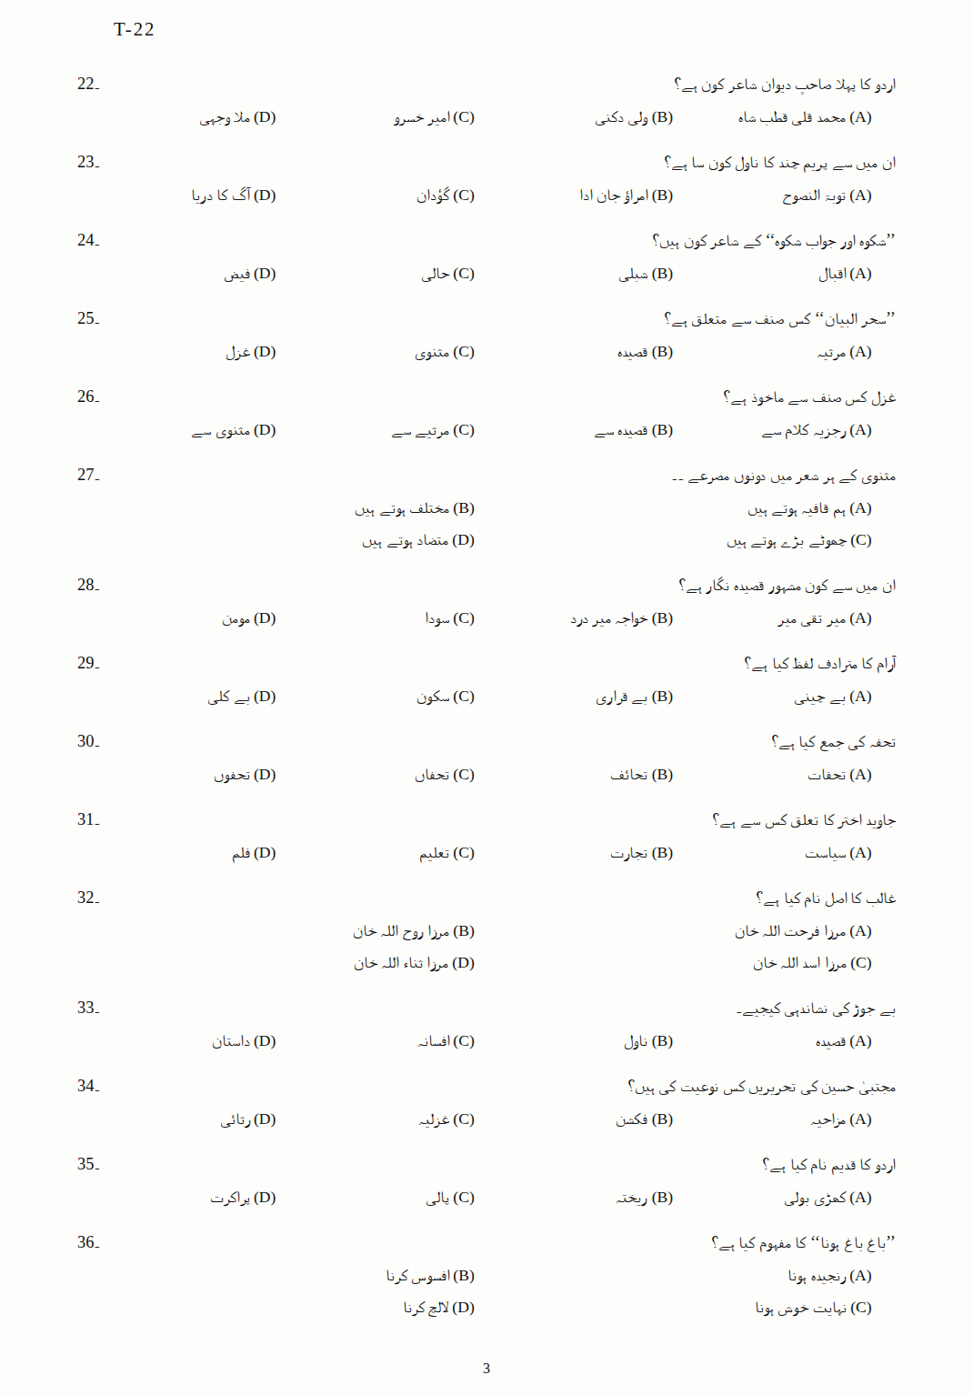T-22
اردو کا پہلا صاحبِ دیوان شاعر کون ہے؟ 22۔
(A) محمد قلی قطب شاہ (B) ولی دکنی (C) امیر خسرو (D) ملا وجہی
ان میں سے پریم چند کا ناول کون سا ہے؟ 23۔
(A) توبۃ النصوح (B) امراؤ جان ادا (C) گؤدان (D) آگ کا دریا
’’شکوہ اور جواب شکوہ‘‘ کے شاعر کون ہیں؟ 24۔
(A) اقبال (B) شبلی (C) حالی (D) فیض
’’سحر البیان‘‘ کس صنف سے متعلق ہے؟ 25۔
(A) مرثیہ (B) قصیدہ (C) مثنوی (D) غزل
غزل کس صنف سے ماخوذ ہے؟ 26۔
(A) رجزیہ کلام سے (B) قصیدہ سے (C) مرثیے سے (D) مثنوی سے
مثنوی کے ہر شعر میں دونوں مصرعے ۔۔ 27۔
(A) ہم قافیہ ہوتے ہیں (B) مختلف ہوتے ہیں (C) چھوٹے بڑے ہوتے ہیں (D) متضاد ہوتے ہیں
ان میں سے کون مشہور قصیدہ نگار ہے؟ 28۔
(A) میر تقی میر (B) خواجہ میر درد (C) سودا (D) مومن
آرام کا مترادف لفظ کیا ہے؟ 29۔
(A) بے چینی (B) بے قراری (C) سکون (D) بے کلی
تحفہ کی جمع کیا ہے؟ 30۔
(A) تحفات (B) تحائف (C) تحفاں (D) تحفوں
جاوید اختر کا تعلق کس سے ہے؟ 31۔
(A) سیاست (B) تجارت (C) تعلیم (D) فلم
غالب کا اصل نام کیا ہے؟ 32۔
(A) مرزا فرحت اللہ خان (B) مرزا روح اللہ خان (C) مرزا اسد اللہ خان (D) مرزا ثناء اللہ خان
بے جوڑ کی نشاندہی کیجیے۔ 33۔
(A) قصیدہ (B) ناول (C) افسانہ (D) داستان
مجتبیٰ حسین کی تحریریں کس نوعیت کی ہیں؟ 34۔
(A) مزاحیہ (B) فکشن (C) غزلیہ (D) رثائی
اردو کا قدیم نام کیا ہے؟ 35۔
(A) کھڑی بولی (B) ریختہ (C) پالی (D) پراکرت
’’باغ باغ ہونا‘‘ کا مفہوم کیا ہے؟ 36۔
(A) رنجیدہ ہونا (B) افسوس کرنا (C) نہایت خوش ہونا (D) لالچ کرنا
3